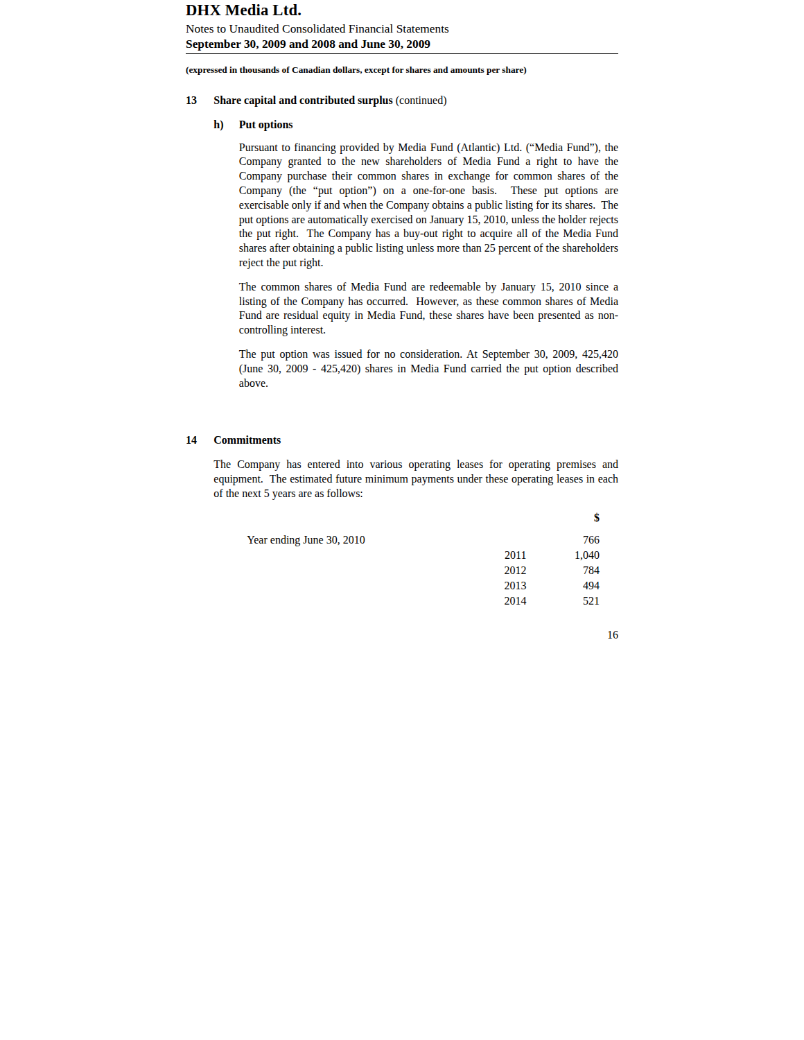DHX Media Ltd.
Notes to Unaudited Consolidated Financial Statements
September 30, 2009 and 2008 and June 30, 2009
(expressed in thousands of Canadian dollars, except for shares and amounts per share)
13 Share capital and contributed surplus (continued)
h) Put options
Pursuant to financing provided by Media Fund (Atlantic) Ltd. (“Media Fund”), the Company granted to the new shareholders of Media Fund a right to have the Company purchase their common shares in exchange for common shares of the Company (the “put option”) on a one-for-one basis. These put options are exercisable only if and when the Company obtains a public listing for its shares. The put options are automatically exercised on January 15, 2010, unless the holder rejects the put right. The Company has a buy-out right to acquire all of the Media Fund shares after obtaining a public listing unless more than 25 percent of the shareholders reject the put right.
The common shares of Media Fund are redeemable by January 15, 2010 since a listing of the Company has occurred. However, as these common shares of Media Fund are residual equity in Media Fund, these shares have been presented as non-controlling interest.
The put option was issued for no consideration. At September 30, 2009, 425,420 (June 30, 2009 - 425,420) shares in Media Fund carried the put option described above.
14 Commitments
The Company has entered into various operating leases for operating premises and equipment. The estimated future minimum payments under these operating leases in each of the next 5 years are as follows:
| | $ |
| Year ending June 30, 2010 | 766 |
| 2011 | 1,040 |
| 2012 | 784 |
| 2013 | 494 |
| 2014 | 521 |
16